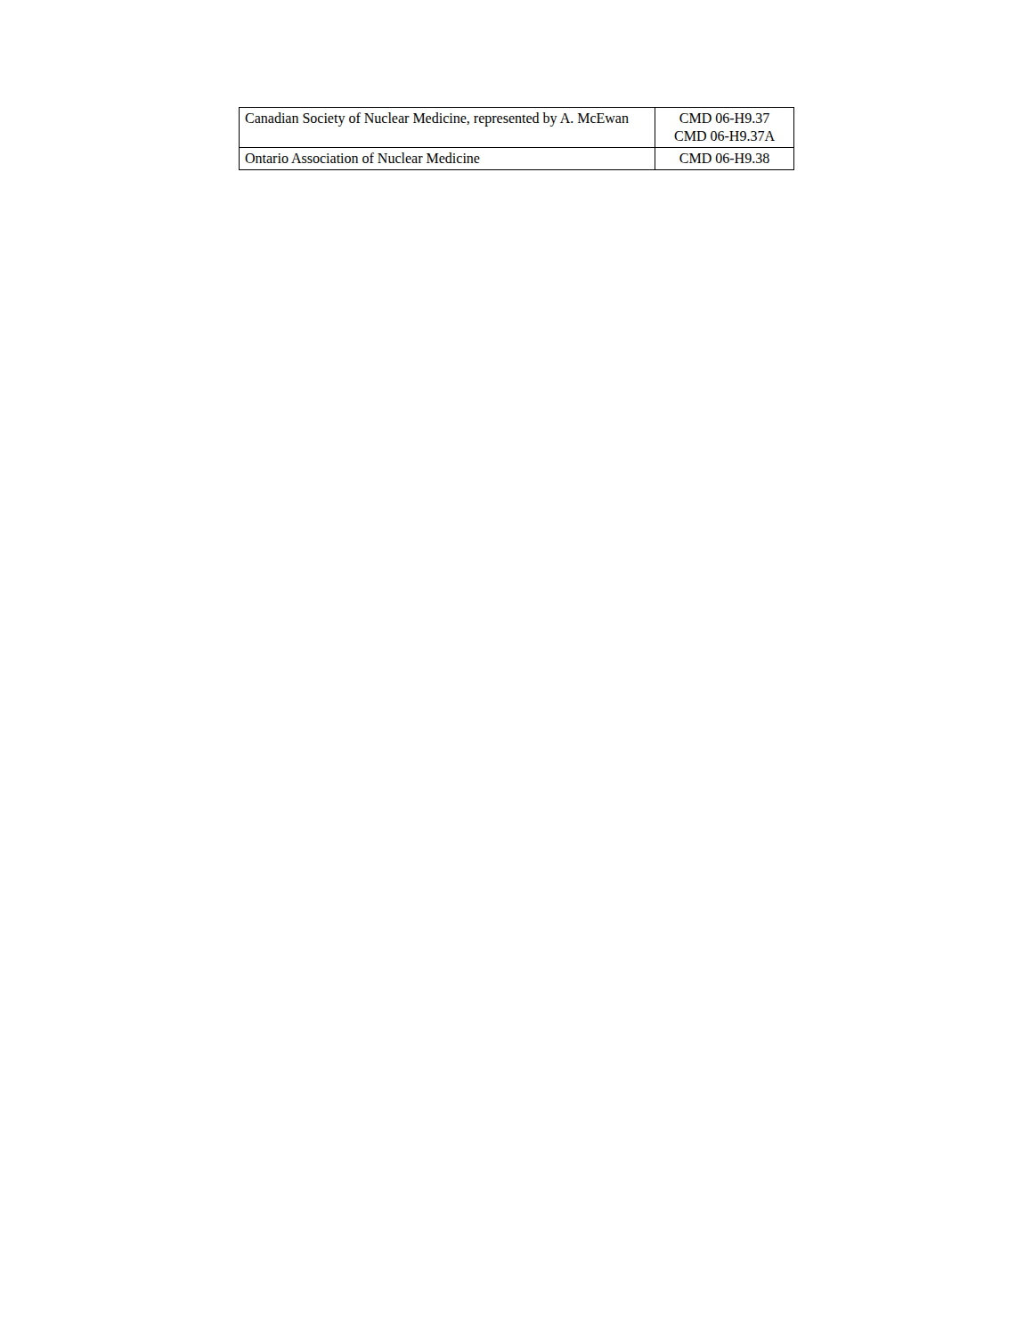| Canadian Society of Nuclear Medicine, represented by A. McEwan | CMD 06-H9.37 CMD 06-H9.37A |
| Ontario Association of Nuclear Medicine | CMD 06-H9.38 |